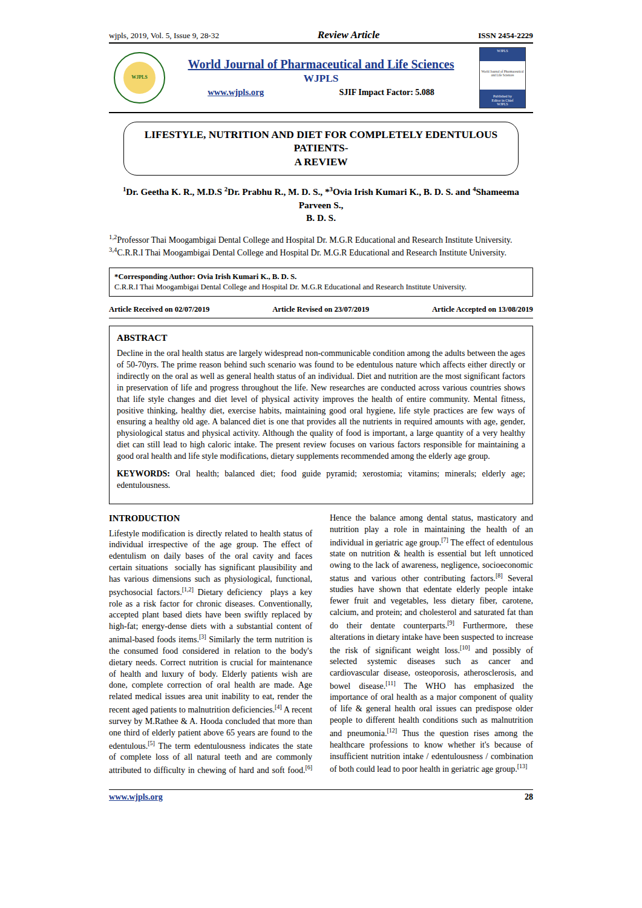wjpls, 2019, Vol. 5, Issue 9, 28-32 Review Article ISSN 2454-2229
WJPLS
World Journal of Pharmaceutical and Life Sciences
WJPLS
www.wjpls.org SJIF Impact Factor: 5.088
WJPLS
World Journal of Pharmaceutical and Life Sciences
Published by
Editor in Chief
WJPLS
LIFESTYLE, NUTRITION AND DIET FOR COMPLETELY EDENTULOUS PATIENTS-
A REVIEW
1Dr. Geetha K. R., M.D.S 2Dr. Prabhu R., M. D. S., *3Ovia Irish Kumari K., B. D. S. and 4Shameema Parveen S.,
B. D. S.
1,2Professor Thai Moogambigai Dental College and Hospital Dr. M.G.R Educational and Research Institute University.
3,4C.R.R.I Thai Moogambigai Dental College and Hospital Dr. M.G.R Educational and Research Institute University.
*Corresponding Author: Ovia Irish Kumari K., B. D. S.
C.R.R.I Thai Moogambigai Dental College and Hospital Dr. M.G.R Educational and Research Institute University.
Article Received on 02/07/2019 Article Revised on 23/07/2019 Article Accepted on 13/08/2019
ABSTRACT
Decline in the oral health status are largely widespread non-communicable condition among the adults between the ages of 50-70yrs. The prime reason behind such scenario was found to be edentulous nature which affects either directly or indirectly on the oral as well as general health status of an individual. Diet and nutrition are the most significant factors in preservation of life and progress throughout the life. New researches are conducted across various countries shows that life style changes and diet level of physical activity improves the health of entire community. Mental fitness, positive thinking, healthy diet, exercise habits, maintaining good oral hygiene, life style practices are few ways of ensuring a healthy old age. A balanced diet is one that provides all the nutrients in required amounts with age, gender, physiological status and physical activity. Although the quality of food is important, a large quantity of a very healthy diet can still lead to high caloric intake. The present review focuses on various factors responsible for maintaining a good oral health and life style modifications, dietary supplements recommended among the elderly age group.
KEYWORDS: Oral health; balanced diet; food guide pyramid; xerostomia; vitamins; minerals; elderly age; edentulousness.
INTRODUCTION
Lifestyle modification is directly related to health status of individual irrespective of the age group. The effect of edentulism on daily bases of the oral cavity and faces certain situations socially has significant plausibility and has various dimensions such as physiological, functional, psychosocial factors.[1,2] Dietary deficiency plays a key role as a risk factor for chronic diseases. Conventionally, accepted plant based diets have been swiftly replaced by high-fat; energy-dense diets with a substantial content of animal-based foods items.[3] Similarly the term nutrition is the consumed food considered in relation to the body's dietary needs. Correct nutrition is crucial for maintenance of health and luxury of body. Elderly patients wish are done, complete correction of oral health are made. Age related medical issues area unit inability to eat, render the recent aged patients to malnutrition deficiencies.[4] A recent survey by M.Rathee & A. Hooda concluded that more than one third of elderly patient above 65 years are found to the edentulous.[5] The term edentulousness indicates the state of complete loss of all natural teeth and are commonly attributed to difficulty in chewing of hard and soft food.[6] Hence the balance among dental status, masticatory and nutrition play a role in maintaining the health of an individual in geriatric age group.[7] The effect of edentulous state on nutrition & health is essential but left unnoticed owing to the lack of awareness, negligence, socioeconomic status and various other contributing factors.[8] Several studies have shown that edentate elderly people intake fewer fruit and vegetables, less dietary fiber, carotene, calcium, and protein; and cholesterol and saturated fat than do their dentate counterparts.[9] Furthermore, these alterations in dietary intake have been suspected to increase the risk of significant weight loss.[10] and possibly of selected systemic diseases such as cancer and cardiovascular disease, osteoporosis, atherosclerosis, and bowel disease.[11] The WHO has emphasized the importance of oral health as a major component of quality of life & general health oral issues can predispose older people to different health conditions such as malnutrition and pneumonia.[12] Thus the question rises among the healthcare professions to know whether it's because of insufficient nutrition intake / edentulousness / combination of both could lead to poor health in geriatric age group.[13]
www.wjpls.org 28